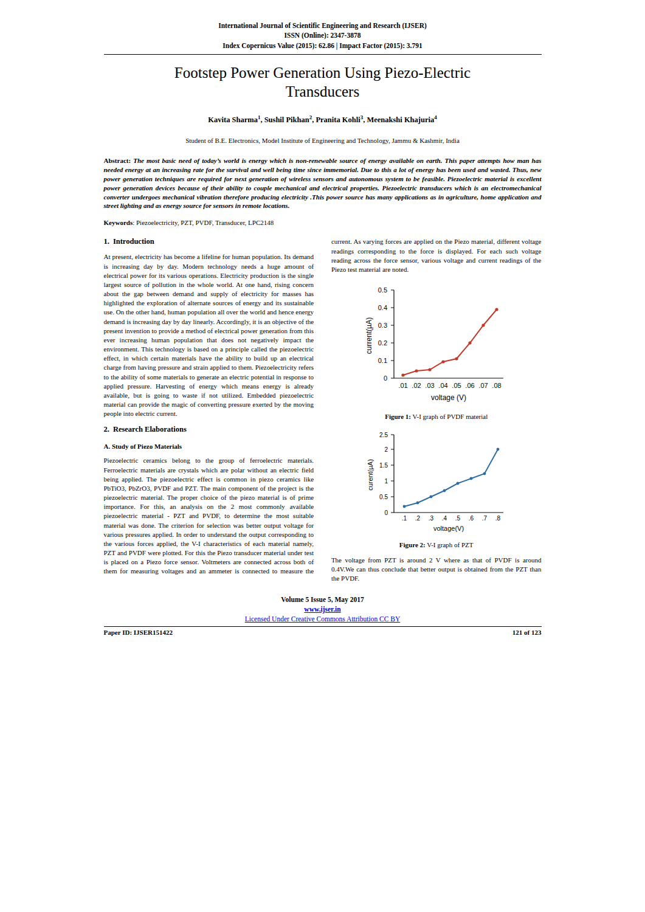International Journal of Scientific Engineering and Research (IJSER)
ISSN (Online): 2347-3878
Index Copernicus Value (2015): 62.86 | Impact Factor (2015): 3.791
Footstep Power Generation Using Piezo-Electric
Transducers
Kavita Sharma1, Sushil Pikhan2, Pranita Kohli3, Meenakshi Khajuria4
Student of B.E. Electronics, Model Institute of Engineering and Technology, Jammu & Kashmir, India
Abstract: The most basic need of today’s world is energy which is non-renewable source of energy available on earth. This paper attempts how man has needed energy at an increasing rate for the survival and well being time since immemorial. Due to this a lot of energy has been used and wasted. Thus, new power generation techniques are required for next generation of wireless sensors and autonomous system to be feasible. Piezoelectric material is excellent power generation devices because of their ability to couple mechanical and electrical properties. Piezoelectric transducers which is an electromechanical converter undergoes mechanical vibration therefore producing electricity .This power source has many applications as in agriculture, home application and street lighting and as energy source for sensors in remote locations.
Keywords: Piezoelectricity, PZT, PVDF, Transducer, LPC2148
1. Introduction
At present, electricity has become a lifeline for human population. Its demand is increasing day by day. Modern technology needs a huge amount of electrical power for its various operations. Electricity production is the single largest source of pollution in the whole world. At one hand, rising concern about the gap between demand and supply of electricity for masses has highlighted the exploration of alternate sources of energy and its sustainable use. On the other hand, human population all over the world and hence energy demand is increasing day by day linearly. Accordingly, it is an objective of the present invention to provide a method of electrical power generation from this ever increasing human population that does not negatively impact the environment. This technology is based on a principle called the piezoelectric effect, in which certain materials have the ability to build up an electrical charge from having pressure and strain applied to them. Piezoelectricity refers to the ability of some materials to generate an electric potential in response to applied pressure. Harvesting of energy which means energy is already available, but is going to waste if not utilized. Embedded piezoelectric material can provide the magic of converting pressure exerted by the moving people into electric current.
2. Research Elaborations
A. Study of Piezo Materials
Piezoelectric ceramics belong to the group of ferroelectric materials. Ferroelectric materials are crystals which are polar without an electric field being applied. The piezoelectric effect is common in piezo ceramics like PbTiO3, PbZrO3, PVDF and PZT. The main component of the project is the piezoelectric material. The proper choice of the piezo material is of prime importance. For this, an analysis on the 2 most commonly available piezoelectric material - PZT and PVDF, to determine the most suitable material was done. The criterion for selection was better output voltage for various pressures applied. In order to understand the output corresponding to the various forces applied, the V-I characteristics of each material namely, PZT and PVDF were plotted. For this the Piezo transducer material under test is placed on a Piezo force sensor. Voltmeters are connected across both of them for measuring voltages and an ammeter is connected to measure the current. As varying forces are applied on the Piezo material, different voltage readings corresponding to the force is displayed. For each such voltage reading across the force sensor, various voltage and current readings of the Piezo test material are noted.
0 0.1 0.2 0.3 0.4 0.5 current(µA) .01 .02 .03 .04 .05 .06 .07 .08 voltage (V)
Figure 1: V-I graph of PVDF material
0 0.5 1 1.5 2 2.5 curent(µA) .1 .2 .3 .4 .5 .6 .7 .8 voltage(V)
Figure 2: V-I graph of PZT
The voltage from PZT is around 2 V where as that of PVDF is around 0.4V.We can thus conclude that better output is obtained from the PZT than the PVDF.
Volume 5 Issue 5, May 2017
www.ijser.in
Licensed Under Creative Commons Attribution CC BY
Paper ID: IJSER151422
121 of 123